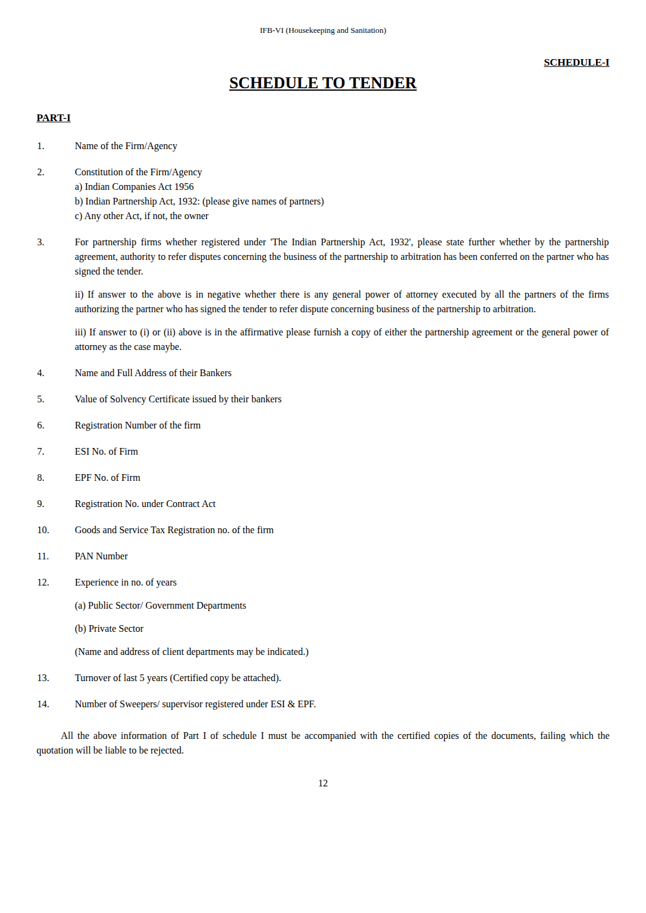IFB-VI (Housekeeping and Sanitation)
SCHEDULE-I
SCHEDULE TO TENDER
PART-I
| 1. | Name of the Firm/Agency |
| 2. | Constitution of the Firm/Agency a) Indian Companies Act 1956 b) Indian Partnership Act, 1932: (please give names of partners) c) Any other Act, if not, the owner |
| 3. | For partnership firms whether registered under 'The Indian Partnership Act, 1932', please state further whether by the partnership agreement, authority to refer disputes concerning the business of the partnership to arbitration has been conferred on the partner who has signed the tender. ii) If answer to the above is in negative whether there is any general power of attorney executed by all the partners of the firms authorizing the partner who has signed the tender to refer dispute concerning business of the partnership to arbitration. iii) If answer to (i) or (ii) above is in the affirmative please furnish a copy of either the partnership agreement or the general power of attorney as the case maybe. |
| 4. | Name and Full Address of their Bankers |
| 5. | Value of Solvency Certificate issued by their bankers |
| 6. | Registration Number of the firm |
| 7. | ESI No. of Firm |
| 8. | EPF No. of Firm |
| 9. | Registration No. under Contract Act |
| 10. | Goods and Service Tax Registration no. of the firm |
| 11. | PAN Number |
| 12. | Experience in no. of years (a) Public Sector/ Government Departments (b) Private Sector (Name and address of client departments may be indicated.) |
| 13. | Turnover of last 5 years (Certified copy be attached). |
| 14. | Number of Sweepers/ supervisor registered under ESI & EPF. |
All the above information of Part I of schedule I must be accompanied with the certified copies of the documents, failing which the quotation will be liable to be rejected.
12